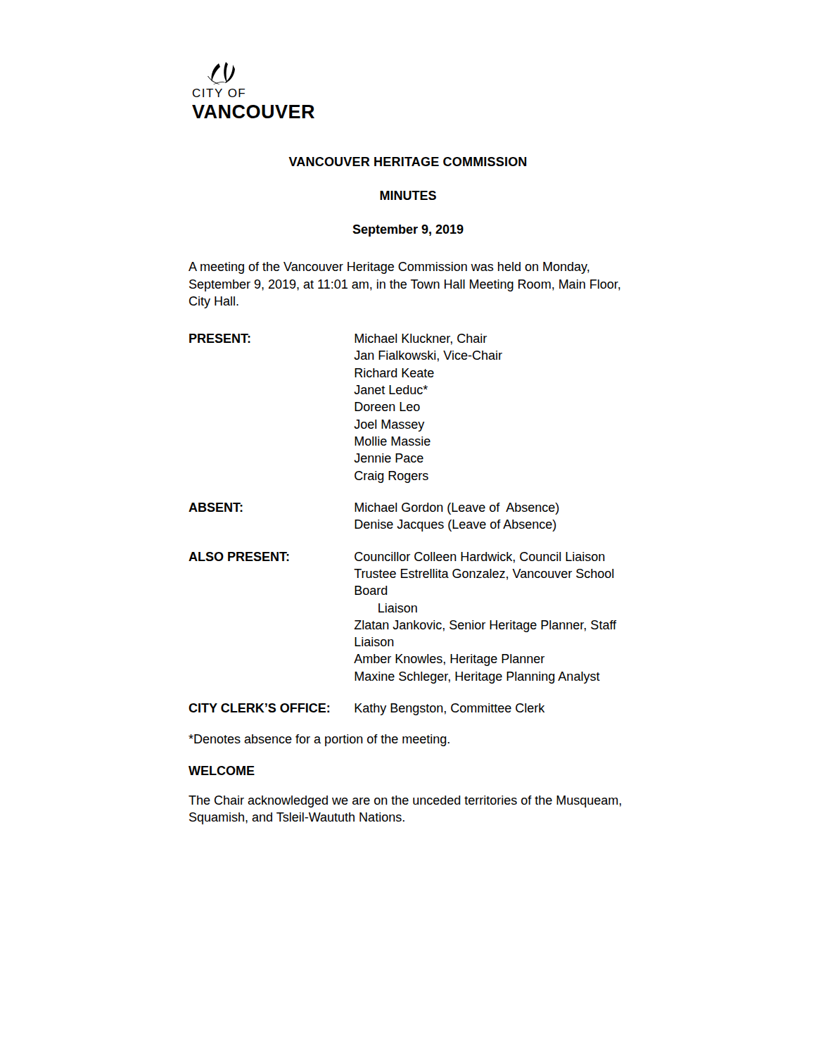CITY OF VANCOUVER
VANCOUVER HERITAGE COMMISSION
MINUTES
September 9, 2019
A meeting of the Vancouver Heritage Commission was held on Monday, September 9, 2019, at 11:01 am, in the Town Hall Meeting Room, Main Floor, City Hall.
| PRESENT: | Michael Kluckner, Chair Jan Fialkowski, Vice-Chair Richard Keate Janet Leduc* Doreen Leo Joel Massey Mollie Massie Jennie Pace Craig Rogers |
| ABSENT: | Michael Gordon (Leave of Absence) Denise Jacques (Leave of Absence) |
| ALSO PRESENT: | Councillor Colleen Hardwick, Council Liaison Trustee Estrellita Gonzalez, Vancouver School Board Liaison Zlatan Jankovic, Senior Heritage Planner, Staff Liaison Amber Knowles, Heritage Planner Maxine Schleger, Heritage Planning Analyst |
| CITY CLERK’S OFFICE: | Kathy Bengston, Committee Clerk |
*Denotes absence for a portion of the meeting.
WELCOME
The Chair acknowledged we are on the unceded territories of the Musqueam, Squamish, and Tsleil-Waututh Nations.